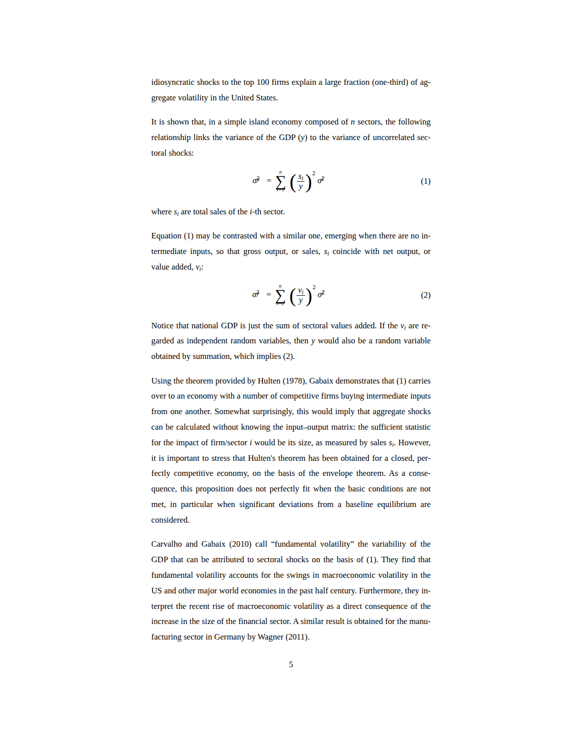idiosyncratic shocks to the top 100 firms explain a large fraction (one-third) of aggregate volatility in the United States.
It is shown that, in a simple island economy composed of n sectors, the following relationship links the variance of the GDP (y) to the variance of uncorrelated sectoral shocks:
σ2 y = n∑i=1 (si y) 2 σ2 i
(1)
where si are total sales of the i-th sector.
Equation (1) may be contrasted with a similar one, emerging when there are no intermediate inputs, so that gross output, or sales, si coincide with net output, or value added, vi:
σ2 y = n∑i=1 (vi y) 2 σ2 i
(2)
Notice that national GDP is just the sum of sectoral values added. If the vi are regarded as independent random variables, then y would also be a random variable obtained by summation, which implies (2).
Using the theorem provided by Hulten (1978), Gabaix demonstrates that (1) carries over to an economy with a number of competitive firms buying intermediate inputs from one another. Somewhat surprisingly, this would imply that aggregate shocks can be calculated without knowing the input–output matrix: the sufficient statistic for the impact of firm/sector i would be its size, as measured by sales si. However, it is important to stress that Hulten's theorem has been obtained for a closed, perfectly competitive economy, on the basis of the envelope theorem. As a consequence, this proposition does not perfectly fit when the basic conditions are not met, in particular when significant deviations from a baseline equilibrium are considered.
Carvalho and Gabaix (2010) call “fundamental volatility” the variability of the GDP that can be attributed to sectoral shocks on the basis of (1). They find that fundamental volatility accounts for the swings in macroeconomic volatility in the US and other major world economies in the past half century. Furthermore, they interpret the recent rise of macroeconomic volatility as a direct consequence of the increase in the size of the financial sector. A similar result is obtained for the manufacturing sector in Germany by Wagner (2011).
5